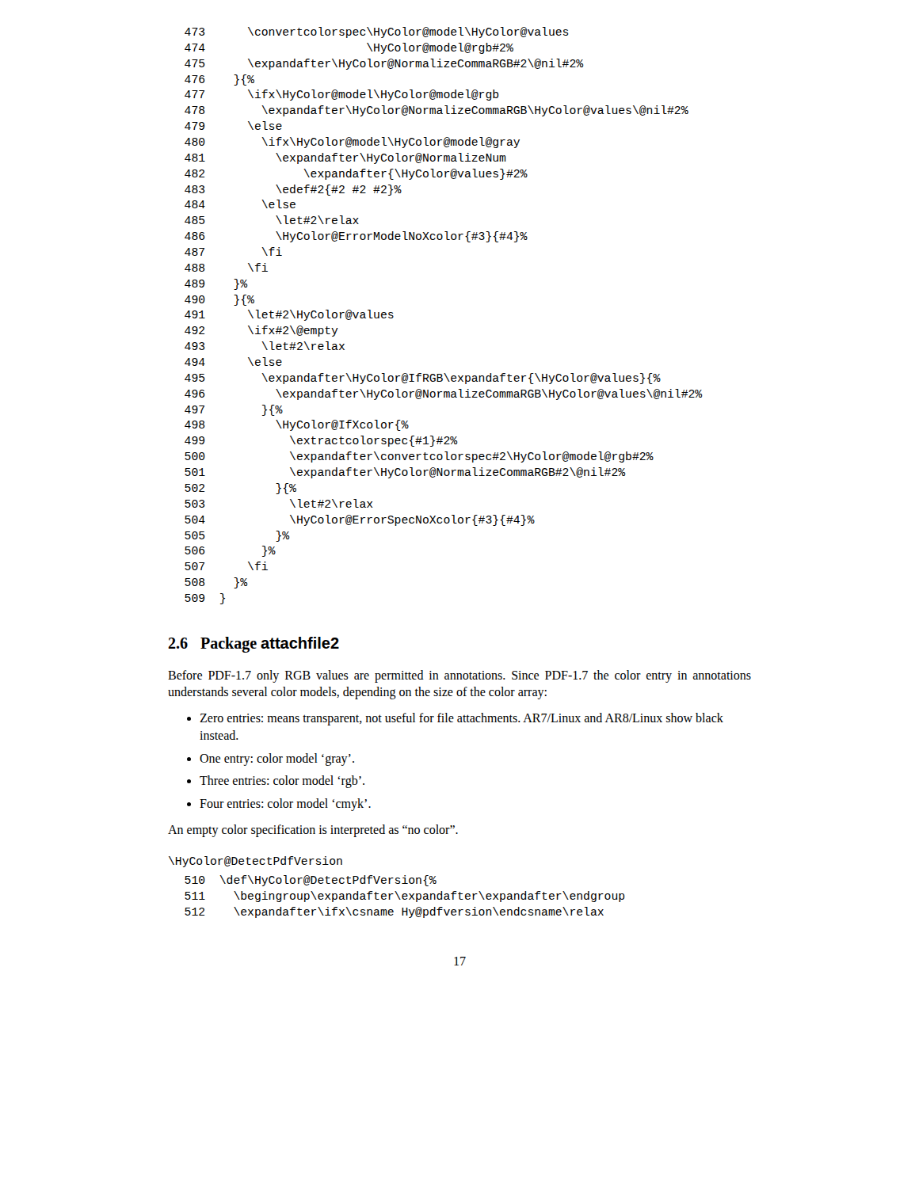473 \convertcolorspec\HyColor@model\HyColor@values 474 \HyColor@model@rgb#2% 475 \expandafter\HyColor@NormalizeCommaRGB#2\@nil#2% 476 }{% 477 \ifx\HyColor@model\HyColor@model@rgb 478 \expandafter\HyColor@NormalizeCommaRGB\HyColor@values\@nil#2% 479 \else 480 \ifx\HyColor@model\HyColor@model@gray 481 \expandafter\HyColor@NormalizeNum 482 \expandafter{\HyColor@values}#2% 483 \edef#2{#2 #2 #2}% 484 \else 485 \let#2\relax 486 \HyColor@ErrorModelNoXcolor{#3}{#4}% 487 \fi 488 \fi 489 }% 490 }{% 491 \let#2\HyColor@values 492 \ifx#2\@empty 493 \let#2\relax 494 \else 495 \expandafter\HyColor@IfRGB\expandafter{\HyColor@values}{% 496 \expandafter\HyColor@NormalizeCommaRGB\HyColor@values\@nil#2% 497 }{% 498 \HyColor@IfXcolor{% 499 \extractcolorspec{#1}#2% 500 \expandafter\convertcolorspec#2\HyColor@model@rgb#2% 501 \expandafter\HyColor@NormalizeCommaRGB#2\@nil#2% 502 }{% 503 \let#2\relax 504 \HyColor@ErrorSpecNoXcolor{#3}{#4}% 505 }% 506 }% 507 \fi 508 }% 509}
2.6 Package attachfile2
Before PDF-1.7 only RGB values are permitted in annotations. Since PDF-1.7 the color entry in annotations understands several color models, depending on the size of the color array:
Zero entries: means transparent, not useful for file attachments. AR7/Linux and AR8/Linux show black instead.
One entry: color model ‘gray’.
Three entries: color model ‘rgb’.
Four entries: color model ‘cmyk’.
An empty color specification is interpreted as “no color”.
\HyColor@DetectPdfVersion
510\def\HyColor@DetectPdfVersion{% 511 \begingroup\expandafter\expandafter\expandafter\endgroup 512 \expandafter\ifx\csname Hy@pdfversion\endcsname\relax
17